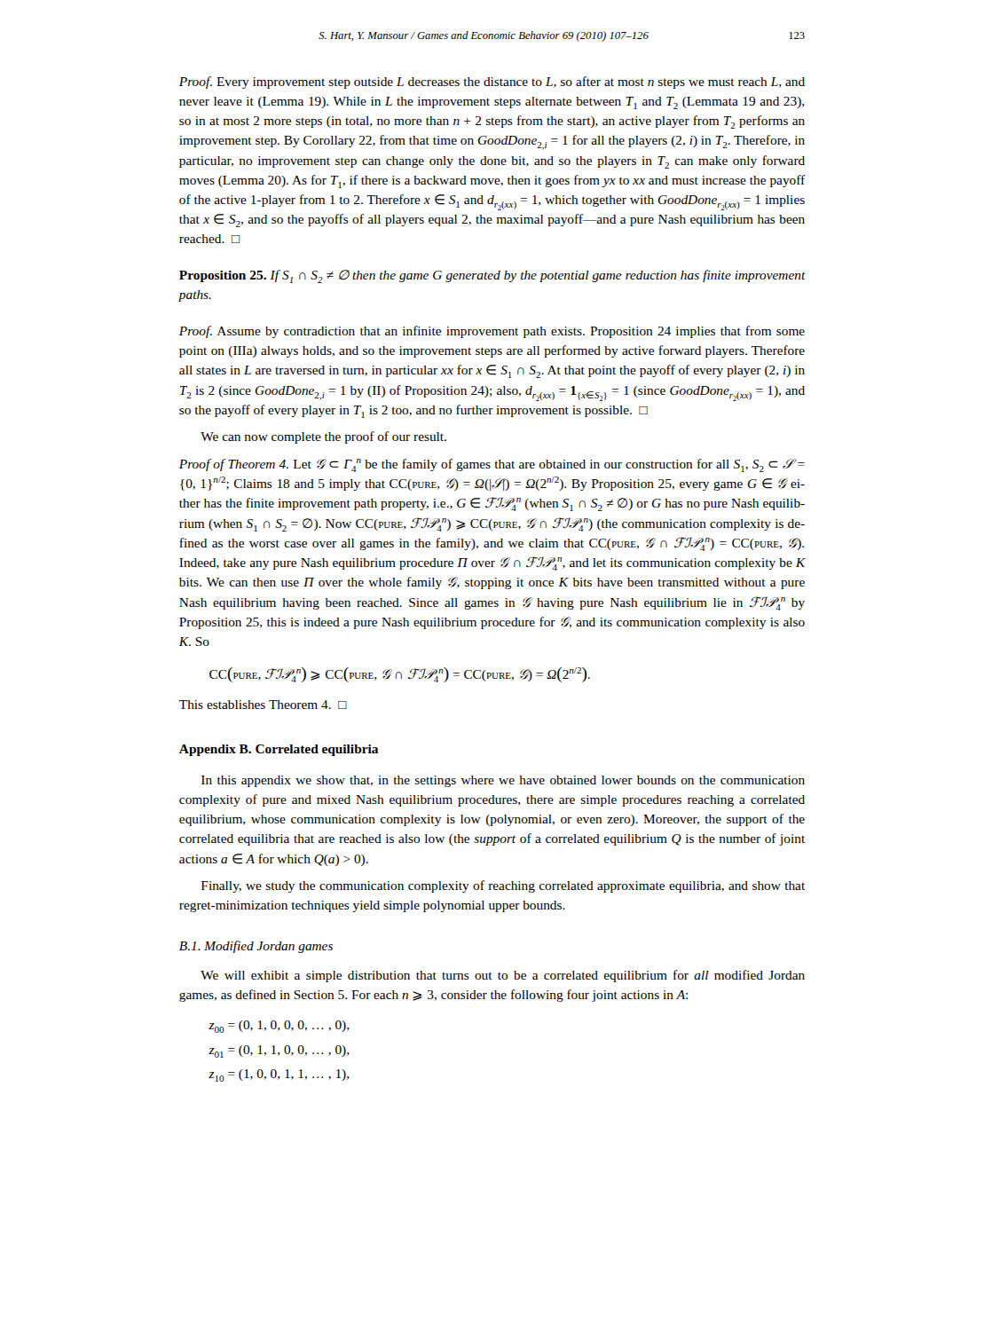S. Hart, Y. Mansour / Games and Economic Behavior 69 (2010) 107–126 123
Proof. Every improvement step outside L decreases the distance to L, so after at most n steps we must reach L, and never leave it (Lemma 19). While in L the improvement steps alternate between T1 and T2 (Lemmata 19 and 23), so in at most 2 more steps (in total, no more than n + 2 steps from the start), an active player from T2 performs an improvement step. By Corollary 22, from that time on GoodDone2,i = 1 for all the players (2, i) in T2. Therefore, in particular, no improvement step can change only the done bit, and so the players in T2 can make only forward moves (Lemma 20). As for T1, if there is a backward move, then it goes from yx to xx and must increase the payoff of the active 1-player from 1 to 2. Therefore x ∈ S1 and dr2(xx) = 1, which together with GoodDoner2(xx) = 1 implies that x ∈ S2, and so the payoffs of all players equal 2, the maximal payoff—and a pure Nash equilibrium has been reached. □
Proposition 25. If S1 ∩ S2 ≠ ∅ then the game G generated by the potential game reduction has finite improvement paths.
Proof. Assume by contradiction that an infinite improvement path exists. Proposition 24 implies that from some point on (IIIa) always holds, and so the improvement steps are all performed by active forward players. Therefore all states in L are traversed in turn, in particular xx for x ∈ S1 ∩ S2. At that point the payoff of every player (2, i) in T2 is 2 (since GoodDone2,i = 1 by (II) of Proposition 24); also, dr2(xx) = 1{x∈S2} = 1 (since GoodDoner2(xx) = 1), and so the payoff of every player in T1 is 2 too, and no further improvement is possible. □
We can now complete the proof of our result.
Proof of Theorem 4. Let 𝒢 ⊂ Γ4n be the family of games that are obtained in our construction for all S1, S2 ⊂ 𝒮 = {0, 1}n/2; Claims 18 and 5 imply that CC(pure, 𝒢) = Ω(|𝒮|) = Ω(2n/2). By Proposition 25, every game G ∈ 𝒢 either has the finite improvement path property, i.e., G ∈ ℱℐ𝒫4n (when S1 ∩ S2 ≠ ∅) or G has no pure Nash equilibrium (when S1 ∩ S2 = ∅). Now CC(pure, ℱℐ𝒫4n) ⩾ CC(pure, 𝒢 ∩ ℱℐ𝒫4n) (the communication complexity is defined as the worst case over all games in the family), and we claim that CC(pure, 𝒢 ∩ ℱℐ𝒫4n) = CC(pure, 𝒢). Indeed, take any pure Nash equilibrium procedure Π over 𝒢 ∩ ℱℐ𝒫4n, and let its communication complexity be K bits. We can then use Π over the whole family 𝒢, stopping it once K bits have been transmitted without a pure Nash equilibrium having been reached. Since all games in 𝒢 having pure Nash equilibrium lie in ℱℐ𝒫4n by Proposition 25, this is indeed a pure Nash equilibrium procedure for 𝒢, and its communication complexity is also K. So
CC(pure, ℱℐ𝒫4n) ⩾ CC(pure, 𝒢 ∩ ℱℐ𝒫4n) = CC(pure, 𝒢) = Ω(2n/2).
This establishes Theorem 4. □
Appendix B. Correlated equilibria
In this appendix we show that, in the settings where we have obtained lower bounds on the communication complexity of pure and mixed Nash equilibrium procedures, there are simple procedures reaching a correlated equilibrium, whose communication complexity is low (polynomial, or even zero). Moreover, the support of the correlated equilibria that are reached is also low (the support of a correlated equilibrium Q is the number of joint actions a ∈ A for which Q(a) > 0).
Finally, we study the communication complexity of reaching correlated approximate equilibria, and show that regret-minimization techniques yield simple polynomial upper bounds.
B.1. Modified Jordan games
We will exhibit a simple distribution that turns out to be a correlated equilibrium for all modified Jordan games, as defined in Section 5. For each n ⩾ 3, consider the following four joint actions in A:
z00 = (0, 1, 0, 0, 0, … , 0),
z01 = (0, 1, 1, 0, 0, … , 0),
z10 = (1, 0, 0, 1, 1, … , 1),